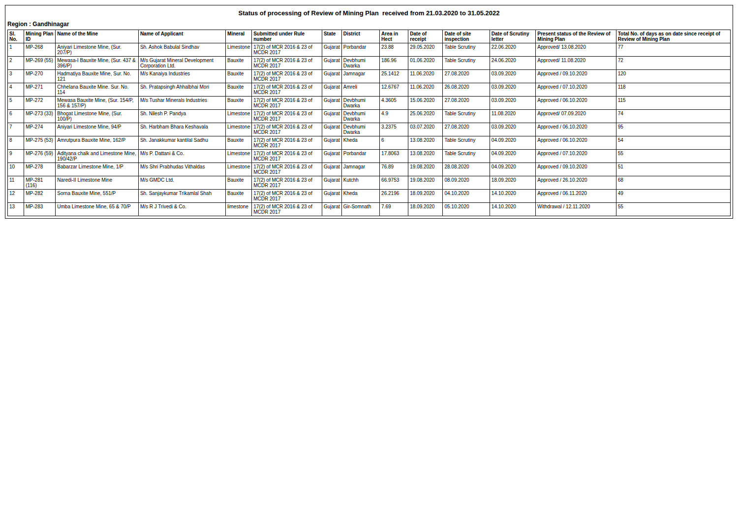Status of processing of Review of Mining Plan received from 21.03.2020 to 31.05.2022
Region : Gandhinagar
| Sl. No. | Mining Plan ID | Name of the Mine | Name of Applicant | Mineral | Submitted under Rule number | State | District | Area in Hect | Date of receipt | Date of site inspection | Date of Scrutiny letter | Present status of the Review of Mining Plan | Total No. of days as on date since receipt of Review of Mining Plan |
| --- | --- | --- | --- | --- | --- | --- | --- | --- | --- | --- | --- | --- | --- |
| 1 | MP-268 | Aniyari Limestone Mine, (Sur. 207/P) | Sh. Ashok Babulal Sindhav | Limestone | 17(2) of MCR 2016 & 23 of MCDR 2017 | Gujarat | Porbandar | 23.88 | 29.05.2020 | Table Scrutiny | 22.06.2020 | Approved/ 13.08.2020 | 77 |
| 2 | MP-269 (55) | Mewasa-I Bauxite Mine, (Sur. 437 & 396/P) | M/s Gujarat Mineral Development Corporation Ltd. | Bauxite | 17(2) of MCR 2016 & 23 of MCDR 2017 | Gujarat | Devbhumi Dwarka | 186.96 | 01.06.2020 | Table Scrutiny | 24.06.2020 | Approved/ 11.08.2020 | 72 |
| 3 | MP-270 | Hadmatiya Bauxite Mine, Sur. No. 121 | M/s Kanaiya Industries | Bauxite | 17(2) of MCR 2016 & 23 of MCDR 2017 | Gujarat | Jamnagar | 25.1412 | 11.06.2020 | 27.08.2020 | 03.09.2020 | Approved / 09.10.2020 | 120 |
| 4 | MP-271 | Chhelana Bauxite Mine. Sur. No. 114 | Sh. Pratapsingh Ahhalbhai Mori | Bauxite | 17(2) of MCR 2016 & 23 of MCDR 2017 | Gujarat | Amreli | 12.6767 | 11.06.2020 | 26.08.2020 | 03.09.2020 | Approved / 07.10.2020 | 118 |
| 5 | MP-272 | Mewasa Bauxite Mine, (Sur. 154/P, 156 & 157/P) | M/s Tushar Minerals Industries | Bauxite | 17(2) of MCR 2016 & 23 of MCDR 2017 | Gujarat | Devbhumi Dwarka | 4.3605 | 15.06.2020 | 27.08.2020 | 03.09.2020 | Approved / 06.10.2020 | 115 |
| 6 | MP-273 (33) | Bhogat Limestone Mine, (Sur. 100/P) | Sh. Nilesh P. Pandya | Limestone | 17(2) of MCR 2016 & 23 of MCDR 2017 | Gujarat | Devbhumi Dwarka | 4.9 | 25.06.2020 | Table Scrutiny | 11.08.2020 | Approved/ 07.09.2020 | 74 |
| 7 | MP-274 | Aniyari Limestone Mine, 94/P | Sh. Harbham Bhara Keshavala | Limestone | 17(2) of MCR 2016 & 23 of MCDR 2017 | Gujarat | Devbhumi Dwarka | 3.2375 | 03.07.2020 | 27.08.2020 | 03.09.2020 | Approved / 06.10.2020 | 95 |
| 8 | MP-275 (53) | Amrutpura Bauxite Mine, 162/P | Sh. Janakkumar kantilal Sadhu | Bauxite | 17(2) of MCR 2016 & 23 of MCDR 2017 | Gujarat | Kheda | 6 | 13.08.2020 | Table Scrutiny | 04.09.2020 | Approved / 06.10.2020 | 54 |
| 9 | MP-276 (59) | Adityana chalk and Limestone Mine, 190/42/P | M/s P. Dattani & Co. | Limestone | 17(2) of MCR 2016 & 23 of MCDR 2017 | Gujarat | Porbandar | 17.8063 | 13.08.2020 | Table Scrutiny | 04.09.2020 | Approved / 07.10.2020 | 55 |
| 10 | MP-278 | Babarzar Limestone Mine, 1/P | M/s Shri Prabhudas Vithaldas | Limestone | 17(2) of MCR 2016 & 23 of MCDR 2017 | Gujarat | Jamnagar | 76.89 | 19.08.2020 | 28.08.2020 | 04.09.2020 | Approved / 09.10.2020 | 51 |
| 11 | MP-281 (116) | Naredi-II Limestone Mine | M/s GMDC Ltd. | Bauxite | 17(2) of MCR 2016 & 23 of MCDR 2017 | Gujarat | Kutchh | 66.9753 | 19.08.2020 | 08.09.2020 | 18.09.2020 | Approved / 26.10.2020 | 68 |
| 12 | MP-282 | Sorna Bauxite Mine, 551/P | Sh. Sanjaykumar Trikamlal Shah | Bauxite | 17(2) of MCR 2016 & 23 of MCDR 2017 | Gujarat | Kheda | 26.2196 | 18.09.2020 | 04.10.2020 | 14.10.2020 | Approved / 06.11.2020 | 49 |
| 13 | MP-283 | Umba Limestone Mine, 65 & 70/P | M/s R J Trivedi & Co. | limestone | 17(2) of MCR 2016 & 23 of MCDR 2017 | Gujarat | Gir-Somnath | 7.69 | 18.09.2020 | 05.10.2020 | 14.10.2020 | Withdrawal / 12.11.2020 | 55 |